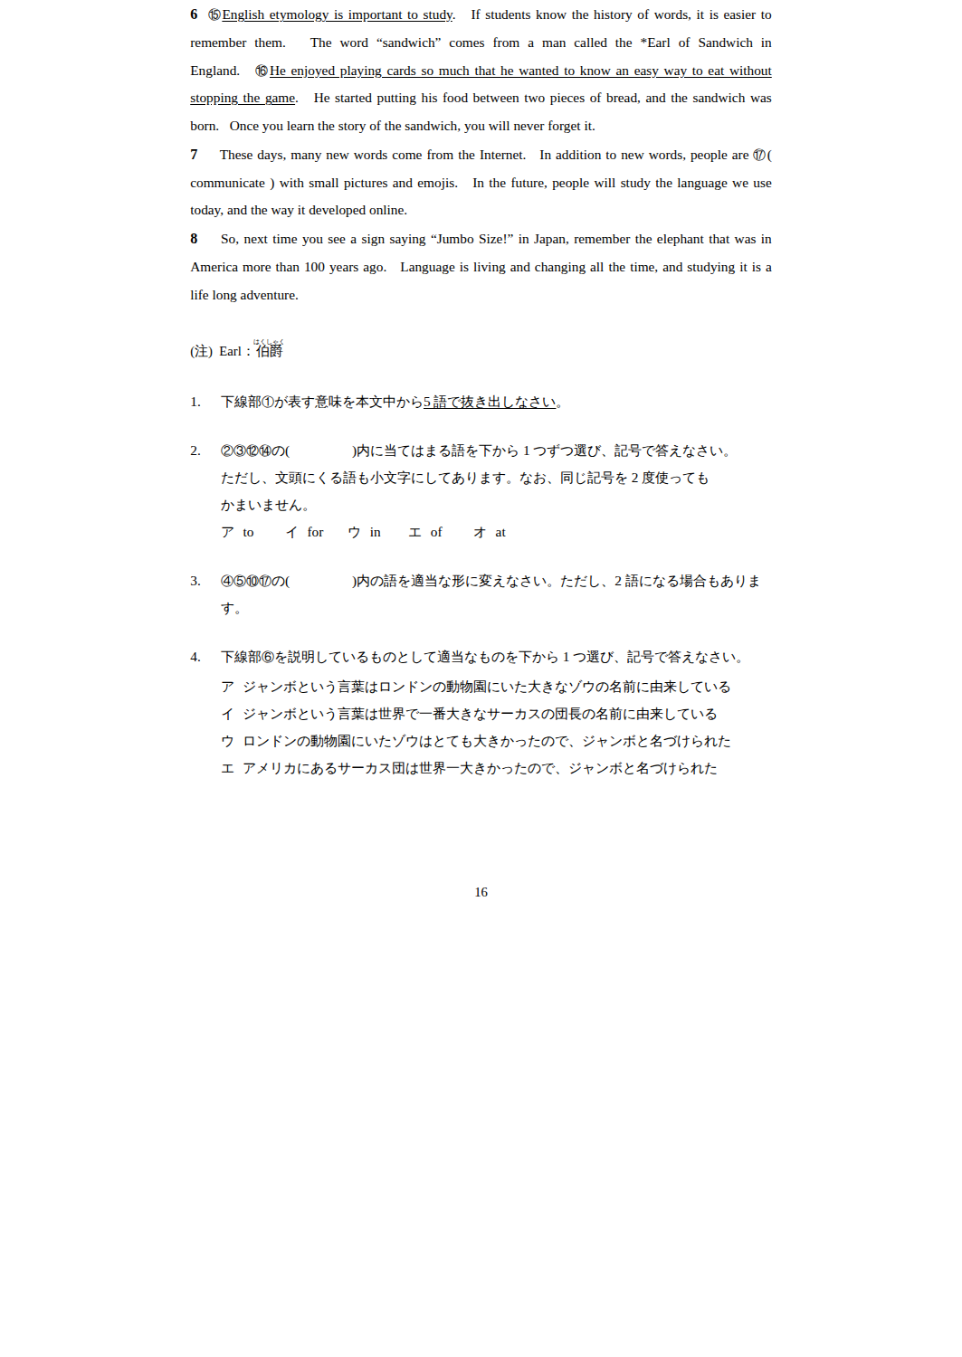6 ⑮ English etymology is important to study. If students know the history of words, it is easier to remember them. The word “sandwich” comes from a man called the *Earl of Sandwich in England. ⑯ He enjoyed playing cards so much that he wanted to know an easy way to eat without stopping the game. He started putting his food between two pieces of bread, and the sandwich was born. Once you learn the story of the sandwich, you will never forget it.
7 These days, many new words come from the Internet. In addition to new words, people are ⑰( communicate ) with small pictures and emojis. In the future, people will study the language we use today, and the way it developed online.
8 So, next time you see a sign saying “Jumbo Size!” in Japan, remember the elephant that was in America more than 100 years ago. Language is living and changing all the time, and studying it is a life long adventure.
(注) Earl：伯爵
下線部①が表す意味を本文中から5 語で抜き出しなさい。
②③⑫⑭の( )内に当てはまる語を下から 1 つずつ選び、記号で答えなさい。
ただし、文頭にくる語も小文字にしてあります。なお、同じ記号を 2 度使っても
かまいません。
アto イfor ウin エof オat
④⑤⑩⑰の( )内の語を適当な形に変えなさい。ただし、2 語になる場合もあります。
下線部⑥を説明しているものとして適当なものを下から 1 つ選び、記号で答えなさい。
アジャンボという言葉はロンドンの動物園にいた大きなゾウの名前に由来している イジャンボという言葉は世界で一番大きなサーカスの団長の名前に由来している ウロンドンの動物園にいたゾウはとても大きかったので、ジャンボと名づけられた エアメリカにあるサーカス団は世界一大きかったので、ジャンボと名づけられた
16